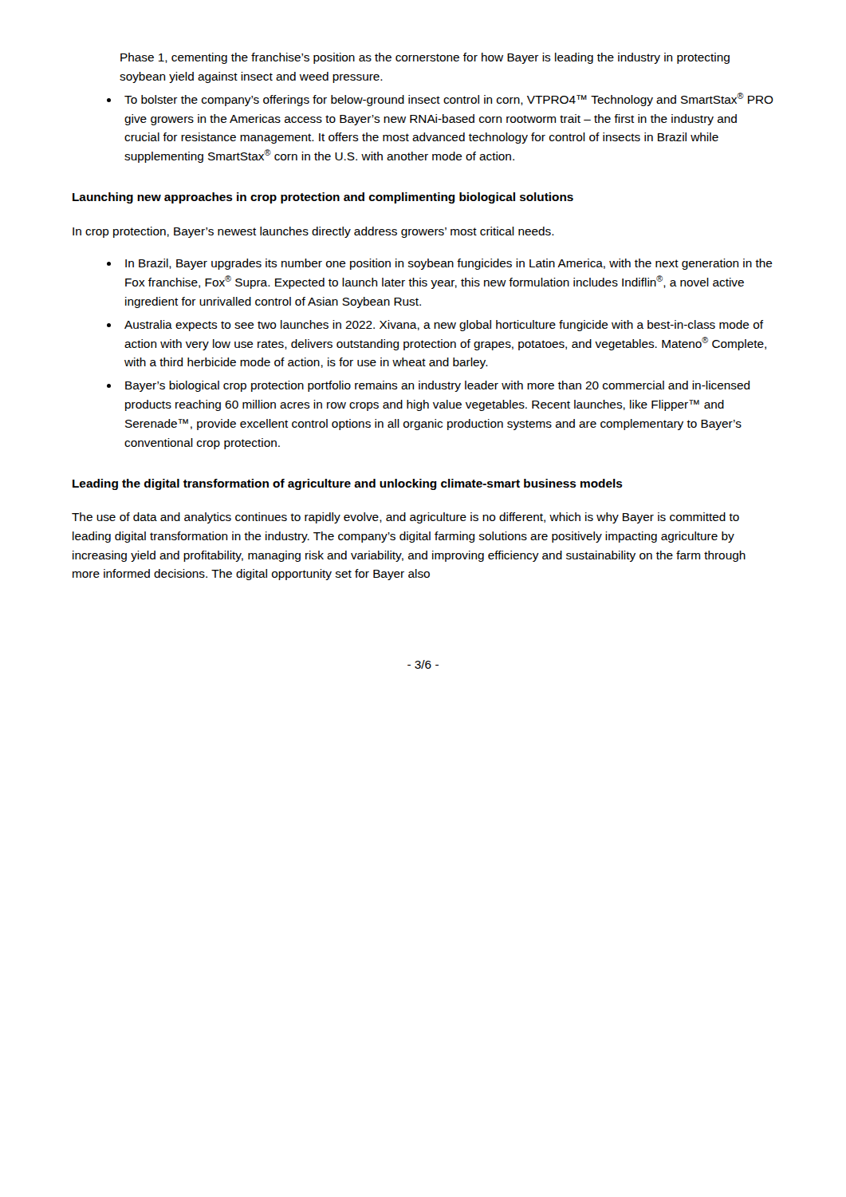Phase 1, cementing the franchise’s position as the cornerstone for how Bayer is leading the industry in protecting soybean yield against insect and weed pressure.
To bolster the company’s offerings for below-ground insect control in corn, VTPRO4™ Technology and SmartStax® PRO give growers in the Americas access to Bayer’s new RNAi-based corn rootworm trait – the first in the industry and crucial for resistance management. It offers the most advanced technology for control of insects in Brazil while supplementing SmartStax® corn in the U.S. with another mode of action.
Launching new approaches in crop protection and complimenting biological solutions
In crop protection, Bayer’s newest launches directly address growers’ most critical needs.
In Brazil, Bayer upgrades its number one position in soybean fungicides in Latin America, with the next generation in the Fox franchise, Fox® Supra. Expected to launch later this year, this new formulation includes Indiflin®, a novel active ingredient for unrivalled control of Asian Soybean Rust.
Australia expects to see two launches in 2022. Xivana, a new global horticulture fungicide with a best-in-class mode of action with very low use rates, delivers outstanding protection of grapes, potatoes, and vegetables. Mateno® Complete, with a third herbicide mode of action, is for use in wheat and barley.
Bayer’s biological crop protection portfolio remains an industry leader with more than 20 commercial and in-licensed products reaching 60 million acres in row crops and high value vegetables. Recent launches, like Flipper™ and Serenade™, provide excellent control options in all organic production systems and are complementary to Bayer’s conventional crop protection.
Leading the digital transformation of agriculture and unlocking climate-smart business models
The use of data and analytics continues to rapidly evolve, and agriculture is no different, which is why Bayer is committed to leading digital transformation in the industry. The company’s digital farming solutions are positively impacting agriculture by increasing yield and profitability, managing risk and variability, and improving efficiency and sustainability on the farm through more informed decisions. The digital opportunity set for Bayer also
- 3/6 -